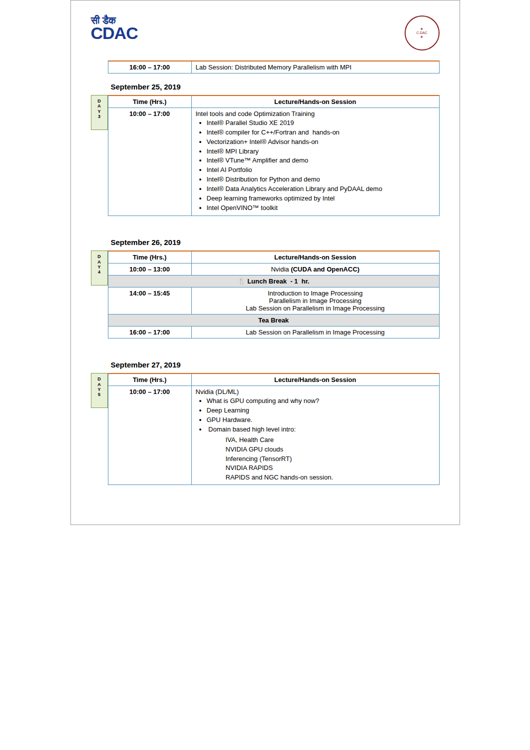सी डैक
CDAC
★
C-DAC
★
| 16:00 – 17:00 | Lab Session: Distributed Memory Parallelism with MPI |
September 25, 2019
DAY 3
| Time (Hrs.) | Lecture/Hands-on Session |
| --- | --- |
| 10:00 – 17:00 | Intel tools and code Optimization Training Intel® Parallel Studio XE 2019 Intel® compiler for C++/Fortran and hands-on Vectorization+ Intel® Advisor hands-on Intel® MPI Library Intel® VTune™ Amplifier and demo Intel AI Portfolio Intel® Distribution for Python and demo Intel® Data Analytics Acceleration Library and PyDAAL demo Deep learning frameworks optimized by Intel Intel OpenVINO™ toolkit |
September 26, 2019
DAY 4
| Time (Hrs.) | Lecture/Hands-on Session |
| --- | --- |
| 10:00 – 13:00 | Nvidia (CUDA and OpenACC) |
| 🍴 Lunch Break - 1 hr. |
| 14:00 – 15:45 | Introduction to Image Processing Parallelism in Image Processing Lab Session on Parallelism in Image Processing |
| Tea Break |
| 16:00 – 17:00 | Lab Session on Parallelism in Image Processing |
September 27, 2019
DAY 5
| Time (Hrs.) | Lecture/Hands-on Session |
| --- | --- |
| 10:00 – 17:00 | Nvidia (DL/ML) What is GPU computing and why now? Deep Learning GPU Hardware. Domain based high level intro: IVA, Health Care NVIDIA GPU clouds Inferencing (TensorRT) NVIDIA RAPIDS RAPIDS and NGC hands-on session. |